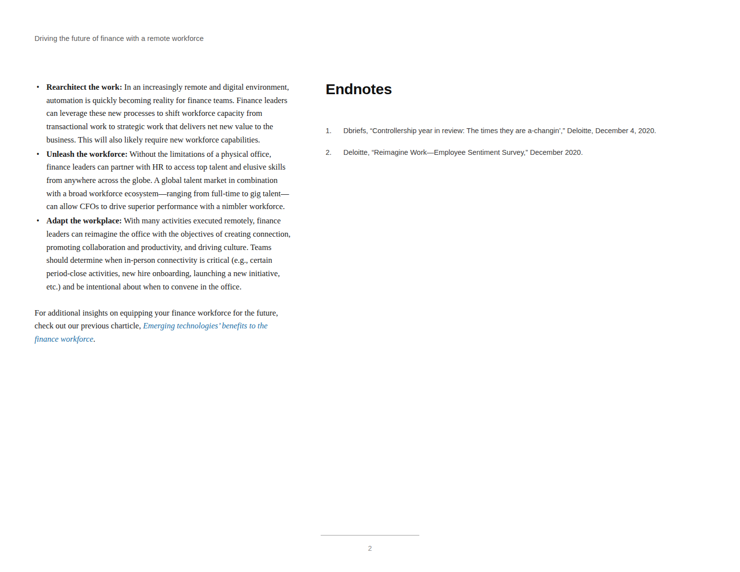Driving the future of finance with a remote workforce
Rearchitect the work: In an increasingly remote and digital environment, automation is quickly becoming reality for finance teams. Finance leaders can leverage these new processes to shift workforce capacity from transactional work to strategic work that delivers net new value to the business. This will also likely require new workforce capabilities.
Unleash the workforce: Without the limitations of a physical office, finance leaders can partner with HR to access top talent and elusive skills from anywhere across the globe. A global talent market in combination with a broad workforce ecosystem—ranging from full-time to gig talent—can allow CFOs to drive superior performance with a nimbler workforce.
Adapt the workplace: With many activities executed remotely, finance leaders can reimagine the office with the objectives of creating connection, promoting collaboration and productivity, and driving culture. Teams should determine when in-person connectivity is critical (e.g., certain period-close activities, new hire onboarding, launching a new initiative, etc.) and be intentional about when to convene in the office.
For additional insights on equipping your finance workforce for the future, check out our previous charticle, Emerging technologies’ benefits to the finance workforce.
Endnotes
Dbriefs, “Controllership year in review: The times they are a-changin’,” Deloitte, December 4, 2020.
Deloitte, “Reimagine Work—Employee Sentiment Survey,” December 2020.
2